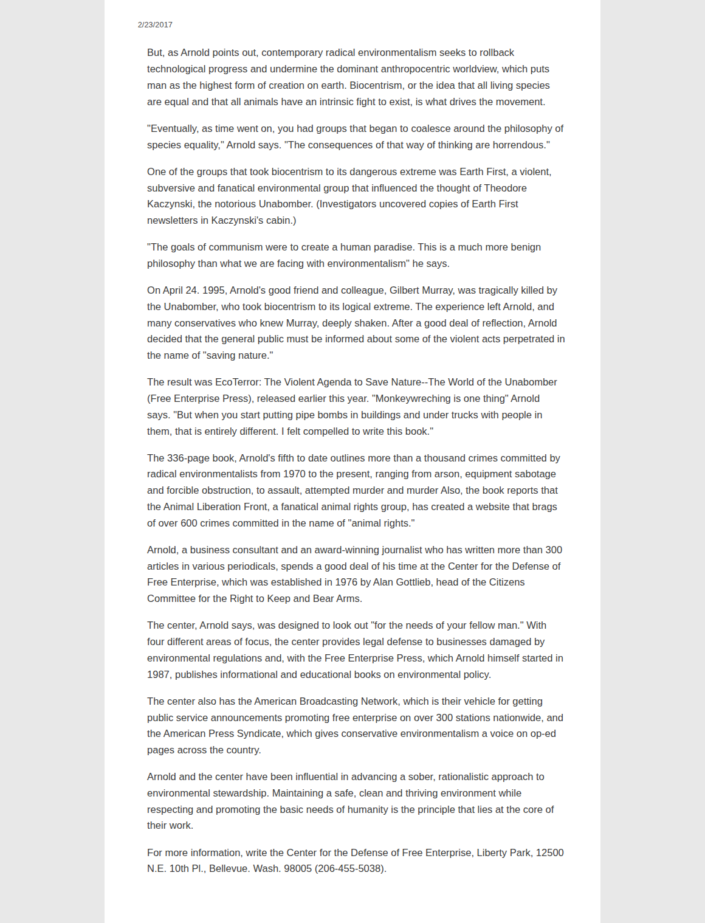2/23/2017
But, as Arnold points out, contemporary radical environmentalism seeks to rollback technological progress and undermine the dominant anthropocentric worldview, which puts man as the highest form of creation on earth. Biocentrism, or the idea that all living species are equal and that all animals have an intrinsic fight to exist, is what drives the movement.
"Eventually, as time went on, you had groups that began to coalesce around the philosophy of species equality," Arnold says. "The consequences of that way of thinking are horrendous."
One of the groups that took biocentrism to its dangerous extreme was Earth First, a violent, subversive and fanatical environmental group that influenced the thought of Theodore Kaczynski, the notorious Unabomber. (Investigators uncovered copies of Earth First newsletters in Kaczynski's cabin.)
"The goals of communism were to create a human paradise. This is a much more benign philosophy than what we are facing with environmentalism" he says.
On April 24. 1995, Arnold's good friend and colleague, Gilbert Murray, was tragically killed by the Unabomber, who took biocentrism to its logical extreme. The experience left Arnold, and many conservatives who knew Murray, deeply shaken. After a good deal of reflection, Arnold decided that the general public must be informed about some of the violent acts perpetrated in the name of "saving nature."
The result was EcoTerror: The Violent Agenda to Save Nature--The World of the Unabomber (Free Enterprise Press), released earlier this year. "Monkeywreching is one thing" Arnold says. "But when you start putting pipe bombs in buildings and under trucks with people in them, that is entirely different. I felt compelled to write this book."
The 336-page book, Arnold's fifth to date outlines more than a thousand crimes committed by radical environmentalists from 1970 to the present, ranging from arson, equipment sabotage and forcible obstruction, to assault, attempted murder and murder Also, the book reports that the Animal Liberation Front, a fanatical animal rights group, has created a website that brags of over 600 crimes committed in the name of "animal rights."
Arnold, a business consultant and an award-winning journalist who has written more than 300 articles in various periodicals, spends a good deal of his time at the Center for the Defense of Free Enterprise, which was established in 1976 by Alan Gottlieb, head of the Citizens Committee for the Right to Keep and Bear Arms.
The center, Arnold says, was designed to look out "for the needs of your fellow man." With four different areas of focus, the center provides legal defense to businesses damaged by environmental regulations and, with the Free Enterprise Press, which Arnold himself started in 1987, publishes informational and educational books on environmental policy.
The center also has the American Broadcasting Network, which is their vehicle for getting public service announcements promoting free enterprise on over 300 stations nationwide, and the American Press Syndicate, which gives conservative environmentalism a voice on op-ed pages across the country.
Arnold and the center have been influential in advancing a sober, rationalistic approach to environmental stewardship. Maintaining a safe, clean and thriving environment while respecting and promoting the basic needs of humanity is the principle that lies at the core of their work.
For more information, write the Center for the Defense of Free Enterprise, Liberty Park, 12500 N.E. 10th Pl., Bellevue. Wash. 98005 (206-455-5038).